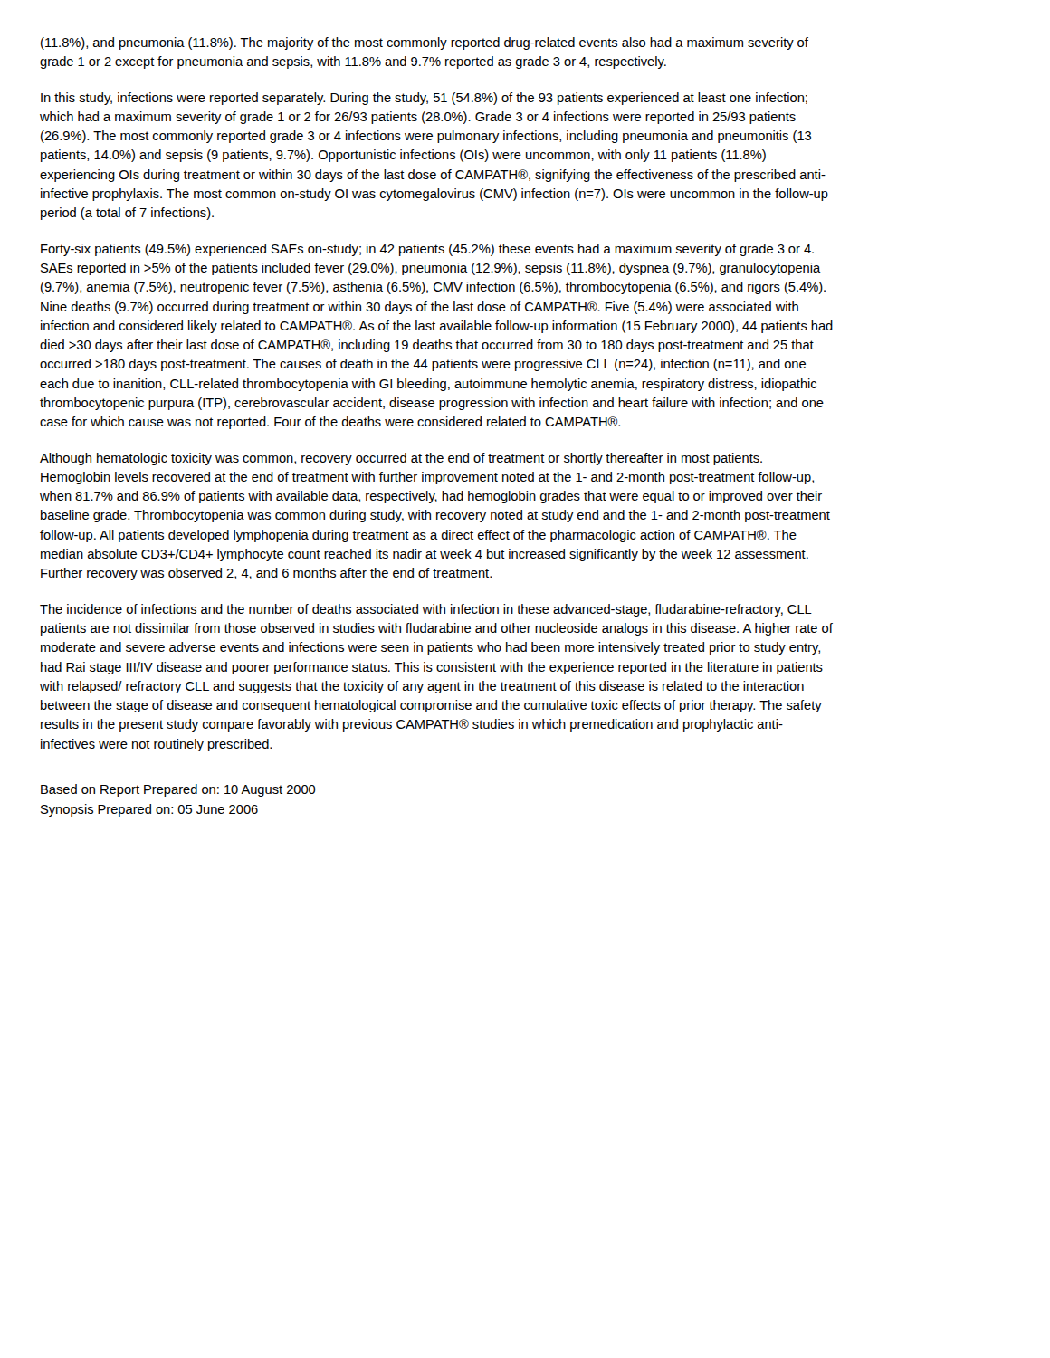(11.8%), and pneumonia (11.8%). The majority of the most commonly reported drug-related events also had a maximum severity of grade 1 or 2 except for pneumonia and sepsis, with 11.8% and 9.7% reported as grade 3 or 4, respectively.
In this study, infections were reported separately. During the study, 51 (54.8%) of the 93 patients experienced at least one infection; which had a maximum severity of grade 1 or 2 for 26/93 patients (28.0%). Grade 3 or 4 infections were reported in 25/93 patients (26.9%). The most commonly reported grade 3 or 4 infections were pulmonary infections, including pneumonia and pneumonitis (13 patients, 14.0%) and sepsis (9 patients, 9.7%). Opportunistic infections (OIs) were uncommon, with only 11 patients (11.8%) experiencing OIs during treatment or within 30 days of the last dose of CAMPATH®, signifying the effectiveness of the prescribed anti-infective prophylaxis. The most common on-study OI was cytomegalovirus (CMV) infection (n=7). OIs were uncommon in the follow-up period (a total of 7 infections).
Forty-six patients (49.5%) experienced SAEs on-study; in 42 patients (45.2%) these events had a maximum severity of grade 3 or 4. SAEs reported in >5% of the patients included fever (29.0%), pneumonia (12.9%), sepsis (11.8%), dyspnea (9.7%), granulocytopenia (9.7%), anemia (7.5%), neutropenic fever (7.5%), asthenia (6.5%), CMV infection (6.5%), thrombocytopenia (6.5%), and rigors (5.4%). Nine deaths (9.7%) occurred during treatment or within 30 days of the last dose of CAMPATH®. Five (5.4%) were associated with infection and considered likely related to CAMPATH®. As of the last available follow-up information (15 February 2000), 44 patients had died >30 days after their last dose of CAMPATH®, including 19 deaths that occurred from 30 to 180 days post-treatment and 25 that occurred >180 days post-treatment. The causes of death in the 44 patients were progressive CLL (n=24), infection (n=11), and one each due to inanition, CLL-related thrombocytopenia with GI bleeding, autoimmune hemolytic anemia, respiratory distress, idiopathic thrombocytopenic purpura (ITP), cerebrovascular accident, disease progression with infection and heart failure with infection; and one case for which cause was not reported. Four of the deaths were considered related to CAMPATH®.
Although hematologic toxicity was common, recovery occurred at the end of treatment or shortly thereafter in most patients. Hemoglobin levels recovered at the end of treatment with further improvement noted at the 1- and 2-month post-treatment follow-up, when 81.7% and 86.9% of patients with available data, respectively, had hemoglobin grades that were equal to or improved over their baseline grade. Thrombocytopenia was common during study, with recovery noted at study end and the 1- and 2-month post-treatment follow-up. All patients developed lymphopenia during treatment as a direct effect of the pharmacologic action of CAMPATH®. The median absolute CD3+/CD4+ lymphocyte count reached its nadir at week 4 but increased significantly by the week 12 assessment. Further recovery was observed 2, 4, and 6 months after the end of treatment.
The incidence of infections and the number of deaths associated with infection in these advanced-stage, fludarabine-refractory, CLL patients are not dissimilar from those observed in studies with fludarabine and other nucleoside analogs in this disease. A higher rate of moderate and severe adverse events and infections were seen in patients who had been more intensively treated prior to study entry, had Rai stage III/IV disease and poorer performance status. This is consistent with the experience reported in the literature in patients with relapsed/ refractory CLL and suggests that the toxicity of any agent in the treatment of this disease is related to the interaction between the stage of disease and consequent hematological compromise and the cumulative toxic effects of prior therapy. The safety results in the present study compare favorably with previous CAMPATH® studies in which premedication and prophylactic anti-infectives were not routinely prescribed.
Based on Report Prepared on: 10 August 2000
Synopsis Prepared on: 05 June 2006